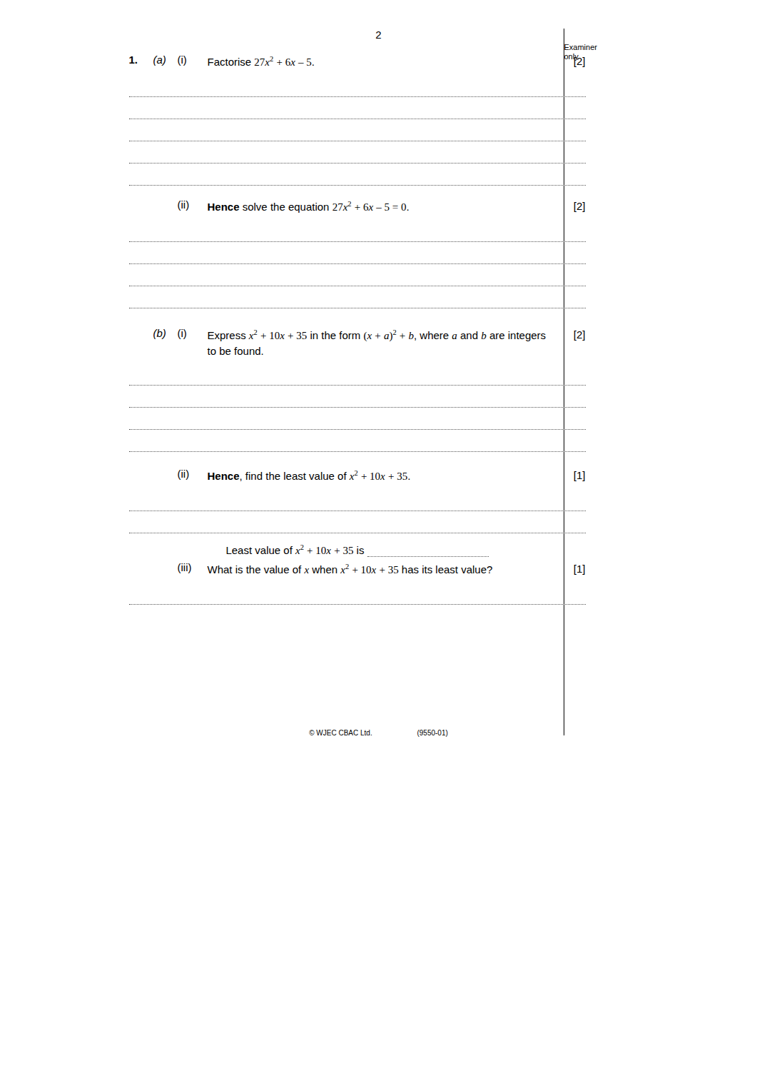2
Examiner
only
1.
(a)
(i)
Factorise 27 x2 + 6 x – 5. [2]
(ii)
Hence solve the equation 27 x2 + 6 x – 5 = 0. [2]
(b)
(i)
Express x2 + 10 x + 35 in the form (x + a)2 + b, where a and b are integers to be found. [2]
(ii)
Hence, find the least value of x2 + 10 x + 35. [1]
Least value of x2 + 10 x + 35 is
(iii)
What is the value of x when x2 + 10 x + 35 has its least value? [1]
© WJEC CBAC Ltd. (9550-01)